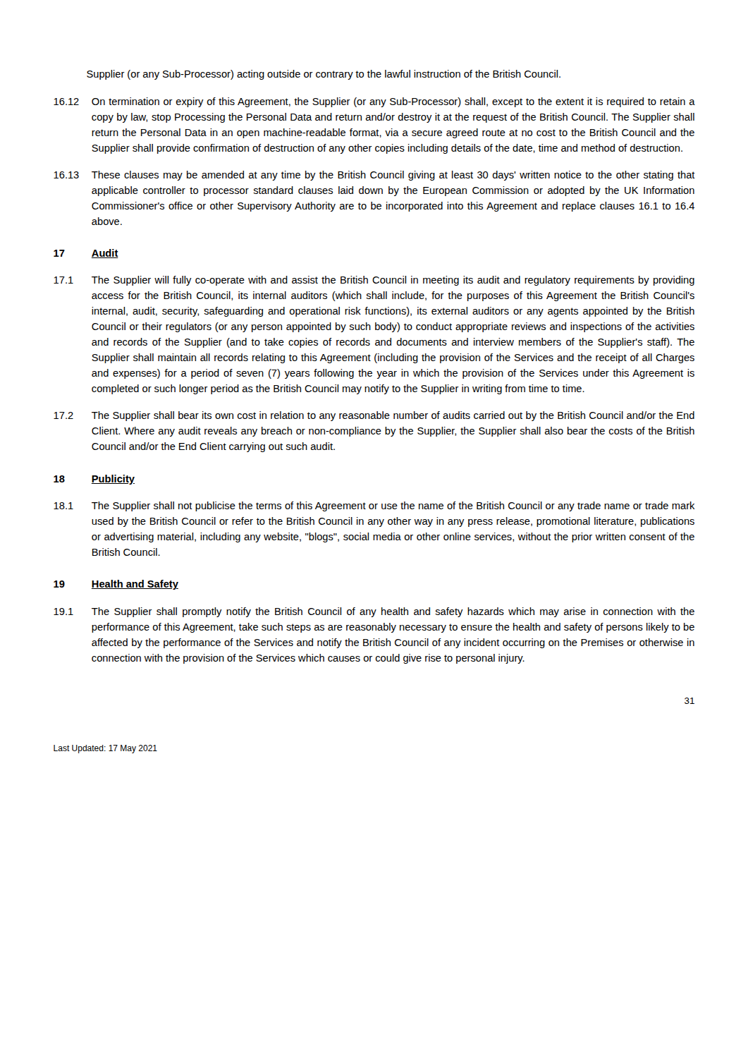Supplier (or any Sub-Processor) acting outside or contrary to the lawful instruction of the British Council.
16.12
On termination or expiry of this Agreement, the Supplier (or any Sub-Processor) shall, except to the extent it is required to retain a copy by law, stop Processing the Personal Data and return and/or destroy it at the request of the British Council. The Supplier shall return the Personal Data in an open machine-readable format, via a secure agreed route at no cost to the British Council and the Supplier shall provide confirmation of destruction of any other copies including details of the date, time and method of destruction.
16.13
These clauses may be amended at any time by the British Council giving at least 30 days' written notice to the other stating that applicable controller to processor standard clauses laid down by the European Commission or adopted by the UK Information Commissioner's office or other Supervisory Authority are to be incorporated into this Agreement and replace clauses 16.1 to 16.4 above.
17 Audit
17.1
The Supplier will fully co-operate with and assist the British Council in meeting its audit and regulatory requirements by providing access for the British Council, its internal auditors (which shall include, for the purposes of this Agreement the British Council's internal, audit, security, safeguarding and operational risk functions), its external auditors or any agents appointed by the British Council or their regulators (or any person appointed by such body) to conduct appropriate reviews and inspections of the activities and records of the Supplier (and to take copies of records and documents and interview members of the Supplier's staff). The Supplier shall maintain all records relating to this Agreement (including the provision of the Services and the receipt of all Charges and expenses) for a period of seven (7) years following the year in which the provision of the Services under this Agreement is completed or such longer period as the British Council may notify to the Supplier in writing from time to time.
17.2
The Supplier shall bear its own cost in relation to any reasonable number of audits carried out by the British Council and/or the End Client. Where any audit reveals any breach or non-compliance by the Supplier, the Supplier shall also bear the costs of the British Council and/or the End Client carrying out such audit.
18 Publicity
18.1
The Supplier shall not publicise the terms of this Agreement or use the name of the British Council or any trade name or trade mark used by the British Council or refer to the British Council in any other way in any press release, promotional literature, publications or advertising material, including any website, "blogs", social media or other online services, without the prior written consent of the British Council.
19 Health and Safety
19.1
The Supplier shall promptly notify the British Council of any health and safety hazards which may arise in connection with the performance of this Agreement, take such steps as are reasonably necessary to ensure the health and safety of persons likely to be affected by the performance of the Services and notify the British Council of any incident occurring on the Premises or otherwise in connection with the provision of the Services which causes or could give rise to personal injury.
31
Last Updated: 17 May 2021